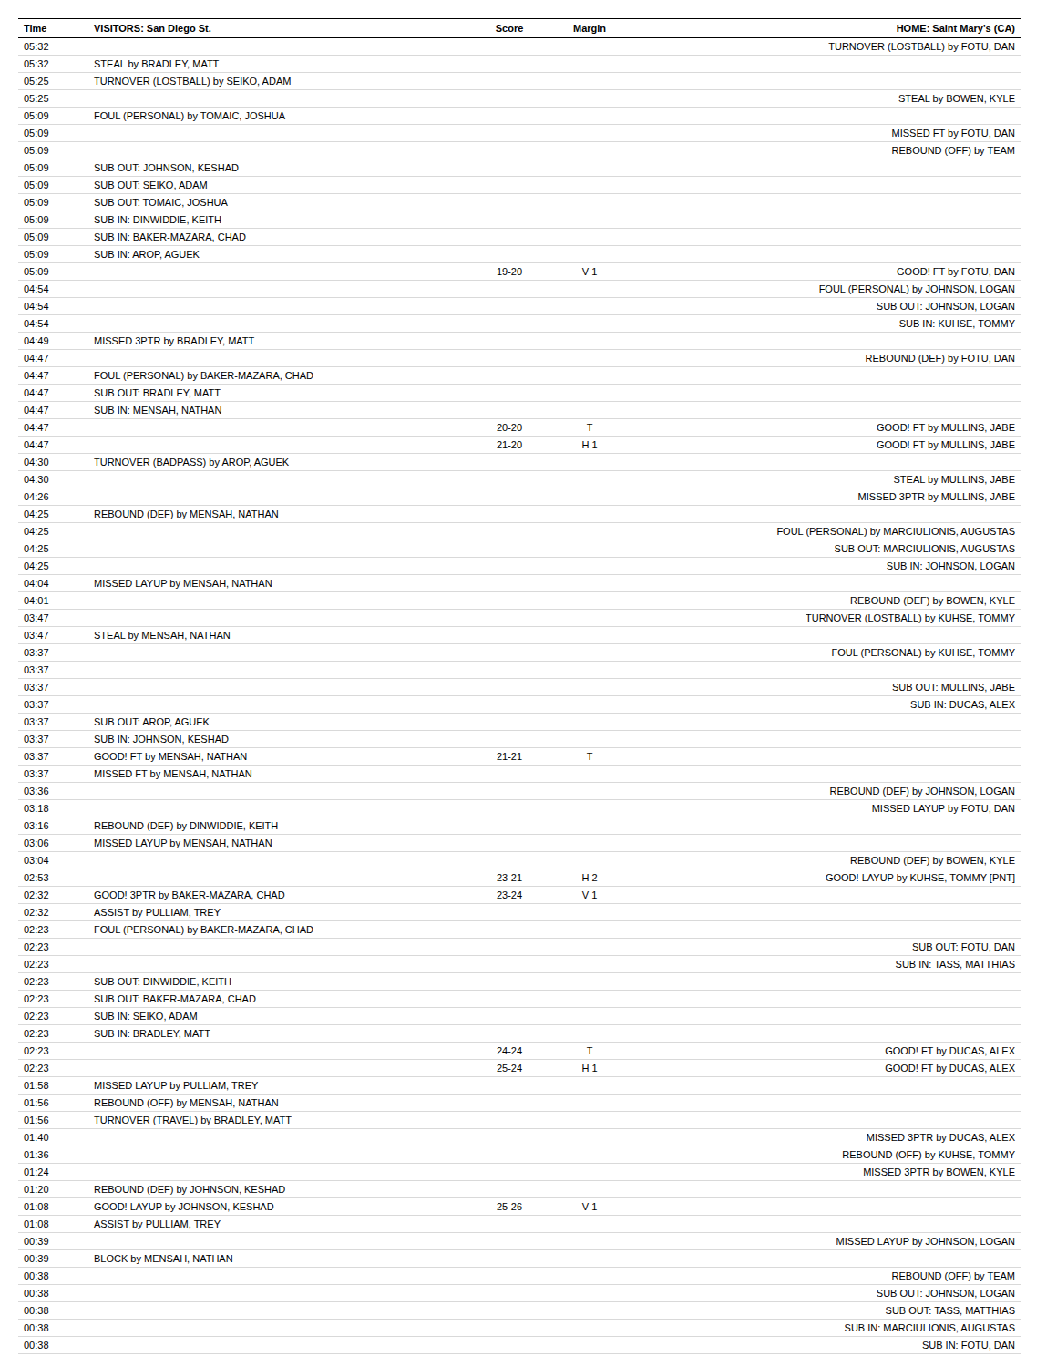Second-half play-by-play, San Diego St. (visitors) at Saint Mary's (CA) (home)
| Time | VISITORS: San Diego St. | Score | Margin | HOME: Saint Mary's (CA) |
| --- | --- | --- | --- | --- |
| 05:32 | | | | TURNOVER (LOSTBALL) by FOTU, DAN |
| 05:32 | STEAL by BRADLEY, MATT | | | |
| 05:25 | TURNOVER (LOSTBALL) by SEIKO, ADAM | | | |
| 05:25 | | | | STEAL by BOWEN, KYLE |
| 05:09 | FOUL (PERSONAL) by TOMAIC, JOSHUA | | | |
| 05:09 | | | | MISSED FT by FOTU, DAN |
| 05:09 | | | | REBOUND (OFF) by TEAM |
| 05:09 | SUB OUT: JOHNSON, KESHAD | | | |
| 05:09 | SUB OUT: SEIKO, ADAM | | | |
| 05:09 | SUB OUT: TOMAIC, JOSHUA | | | |
| 05:09 | SUB IN: DINWIDDIE, KEITH | | | |
| 05:09 | SUB IN: BAKER-MAZARA, CHAD | | | |
| 05:09 | SUB IN: AROP, AGUEK | | | |
| 05:09 | | 19-20 | V 1 | GOOD! FT by FOTU, DAN |
| 04:54 | | | | FOUL (PERSONAL) by JOHNSON, LOGAN |
| 04:54 | | | | SUB OUT: JOHNSON, LOGAN |
| 04:54 | | | | SUB IN: KUHSE, TOMMY |
| 04:49 | MISSED 3PTR by BRADLEY, MATT | | | |
| 04:47 | | | | REBOUND (DEF) by FOTU, DAN |
| 04:47 | FOUL (PERSONAL) by BAKER-MAZARA, CHAD | | | |
| 04:47 | SUB OUT: BRADLEY, MATT | | | |
| 04:47 | SUB IN: MENSAH, NATHAN | | | |
| 04:47 | | 20-20 | T | GOOD! FT by MULLINS, JABE |
| 04:47 | | 21-20 | H 1 | GOOD! FT by MULLINS, JABE |
| 04:30 | TURNOVER (BADPASS) by AROP, AGUEK | | | |
| 04:30 | | | | STEAL by MULLINS, JABE |
| 04:26 | | | | MISSED 3PTR by MULLINS, JABE |
| 04:25 | REBOUND (DEF) by MENSAH, NATHAN | | | |
| 04:25 | | | | FOUL (PERSONAL) by MARCIULIONIS, AUGUSTAS |
| 04:25 | | | | SUB OUT: MARCIULIONIS, AUGUSTAS |
| 04:25 | | | | SUB IN: JOHNSON, LOGAN |
| 04:04 | MISSED LAYUP by MENSAH, NATHAN | | | |
| 04:01 | | | | REBOUND (DEF) by BOWEN, KYLE |
| 03:47 | | | | TURNOVER (LOSTBALL) by KUHSE, TOMMY |
| 03:47 | STEAL by MENSAH, NATHAN | | | |
| 03:37 | | | | FOUL (PERSONAL) by KUHSE, TOMMY |
| 03:37 | | | | |
| 03:37 | | | | SUB OUT: MULLINS, JABE |
| 03:37 | | | | SUB IN: DUCAS, ALEX |
| 03:37 | SUB OUT: AROP, AGUEK | | | |
| 03:37 | SUB IN: JOHNSON, KESHAD | | | |
| 03:37 | GOOD! FT by MENSAH, NATHAN | 21-21 | T | |
| 03:37 | MISSED FT by MENSAH, NATHAN | | | |
| 03:36 | | | | REBOUND (DEF) by JOHNSON, LOGAN |
| 03:18 | | | | MISSED LAYUP by FOTU, DAN |
| 03:16 | REBOUND (DEF) by DINWIDDIE, KEITH | | | |
| 03:06 | MISSED LAYUP by MENSAH, NATHAN | | | |
| 03:04 | | | | REBOUND (DEF) by BOWEN, KYLE |
| 02:53 | | 23-21 | H 2 | GOOD! LAYUP by KUHSE, TOMMY [PNT] |
| 02:32 | GOOD! 3PTR by BAKER-MAZARA, CHAD | 23-24 | V 1 | |
| 02:32 | ASSIST by PULLIAM, TREY | | | |
| 02:23 | FOUL (PERSONAL) by BAKER-MAZARA, CHAD | | | |
| 02:23 | | | | SUB OUT: FOTU, DAN |
| 02:23 | | | | SUB IN: TASS, MATTHIAS |
| 02:23 | SUB OUT: DINWIDDIE, KEITH | | | |
| 02:23 | SUB OUT: BAKER-MAZARA, CHAD | | | |
| 02:23 | SUB IN: SEIKO, ADAM | | | |
| 02:23 | SUB IN: BRADLEY, MATT | | | |
| 02:23 | | 24-24 | T | GOOD! FT by DUCAS, ALEX |
| 02:23 | | 25-24 | H 1 | GOOD! FT by DUCAS, ALEX |
| 01:58 | MISSED LAYUP by PULLIAM, TREY | | | |
| 01:56 | REBOUND (OFF) by MENSAH, NATHAN | | | |
| 01:56 | TURNOVER (TRAVEL) by BRADLEY, MATT | | | |
| 01:40 | | | | MISSED 3PTR by DUCAS, ALEX |
| 01:36 | | | | REBOUND (OFF) by KUHSE, TOMMY |
| 01:24 | | | | MISSED 3PTR by BOWEN, KYLE |
| 01:20 | REBOUND (DEF) by JOHNSON, KESHAD | | | |
| 01:08 | GOOD! LAYUP by JOHNSON, KESHAD | 25-26 | V 1 | |
| 01:08 | ASSIST by PULLIAM, TREY | | | |
| 00:39 | | | | MISSED LAYUP by JOHNSON, LOGAN |
| 00:39 | BLOCK by MENSAH, NATHAN | | | |
| 00:38 | | | | REBOUND (OFF) by TEAM |
| 00:38 | | | | SUB OUT: JOHNSON, LOGAN |
| 00:38 | | | | SUB OUT: TASS, MATTHIAS |
| 00:38 | | | | SUB IN: MARCIULIONIS, AUGUSTAS |
| 00:38 | | | | SUB IN: FOTU, DAN |